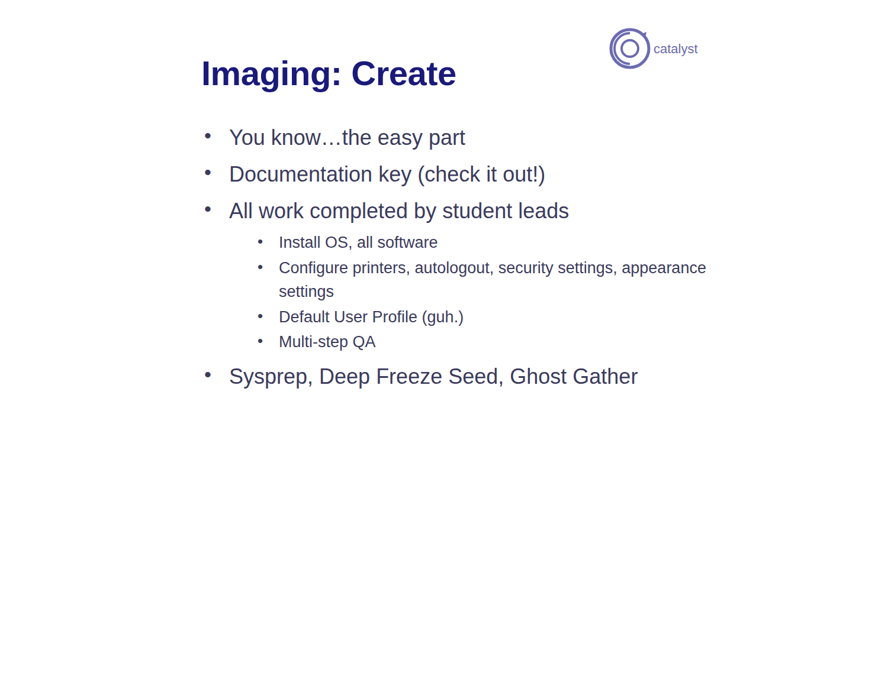catalyst
Imaging: Create
You know…the easy part
Documentation key (check it out!)
All work completed by student leads
Install OS, all software
Configure printers, autologout, security settings, appearance settings
Default User Profile (guh.)
Multi-step QA
Sysprep, Deep Freeze Seed, Ghost Gather